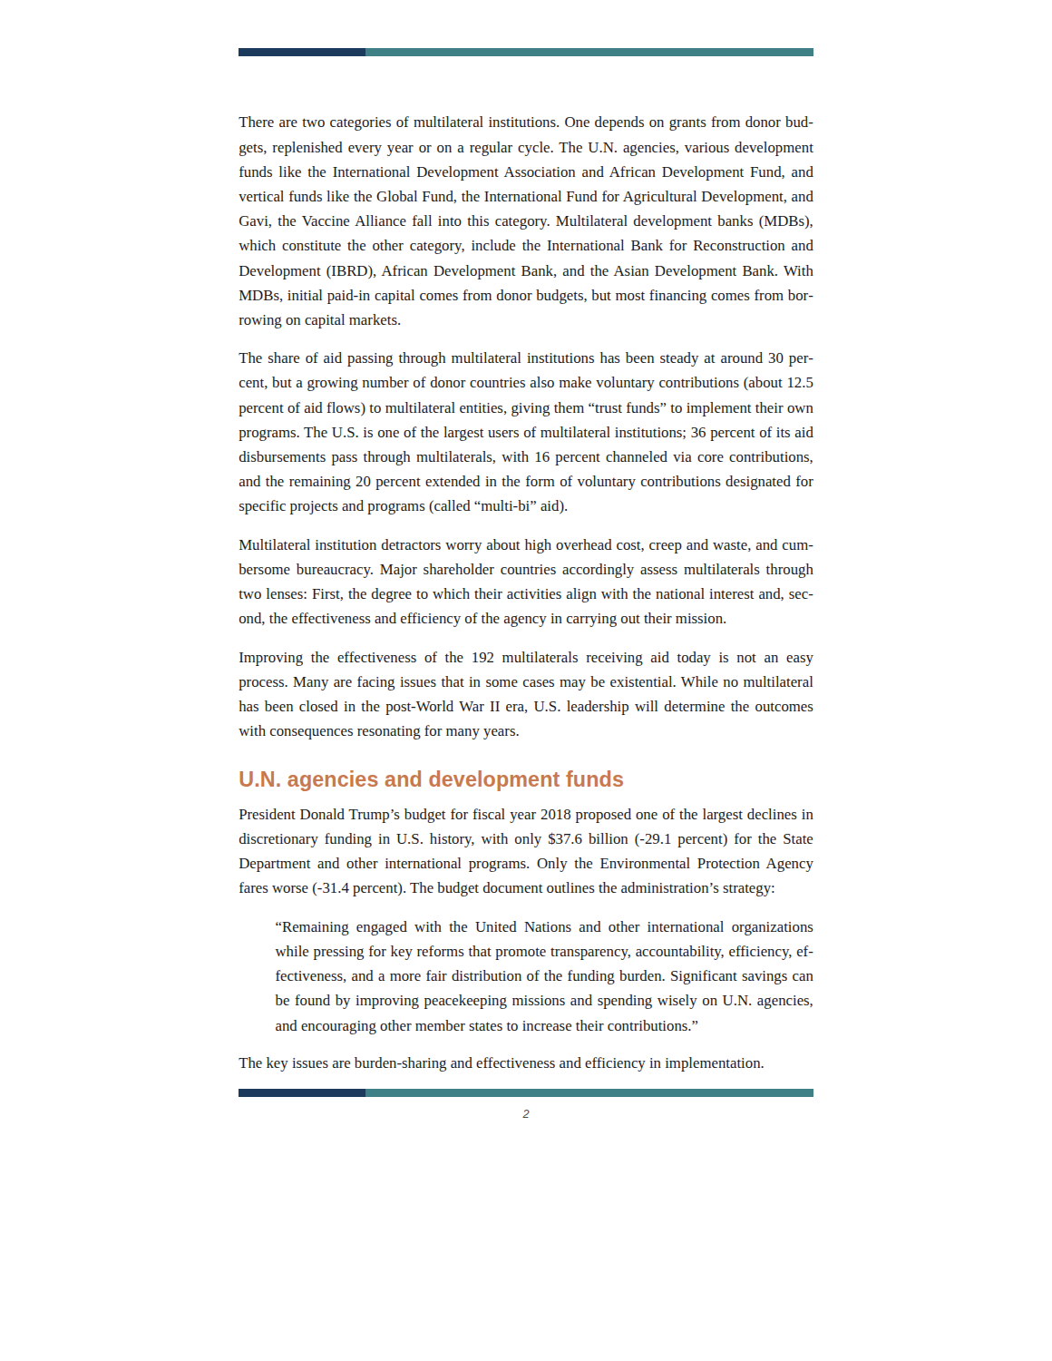There are two categories of multilateral institutions. One depends on grants from donor budgets, replenished every year or on a regular cycle. The U.N. agencies, various development funds like the International Development Association and African Development Fund, and vertical funds like the Global Fund, the International Fund for Agricultural Development, and Gavi, the Vaccine Alliance fall into this category. Multilateral development banks (MDBs), which constitute the other category, include the International Bank for Reconstruction and Development (IBRD), African Development Bank, and the Asian Development Bank. With MDBs, initial paid-in capital comes from donor budgets, but most financing comes from borrowing on capital markets.
The share of aid passing through multilateral institutions has been steady at around 30 percent, but a growing number of donor countries also make voluntary contributions (about 12.5 percent of aid flows) to multilateral entities, giving them “trust funds” to implement their own programs. The U.S. is one of the largest users of multilateral institutions; 36 percent of its aid disbursements pass through multilaterals, with 16 percent channeled via core contributions, and the remaining 20 percent extended in the form of voluntary contributions designated for specific projects and programs (called “multi-bi” aid).
Multilateral institution detractors worry about high overhead cost, creep and waste, and cumbersome bureaucracy. Major shareholder countries accordingly assess multilaterals through two lenses: First, the degree to which their activities align with the national interest and, second, the effectiveness and efficiency of the agency in carrying out their mission.
Improving the effectiveness of the 192 multilaterals receiving aid today is not an easy process. Many are facing issues that in some cases may be existential. While no multilateral has been closed in the post-World War II era, U.S. leadership will determine the outcomes with consequences resonating for many years.
U.N. agencies and development funds
President Donald Trump’s budget for fiscal year 2018 proposed one of the largest declines in discretionary funding in U.S. history, with only $37.6 billion (-29.1 percent) for the State Department and other international programs. Only the Environmental Protection Agency fares worse (-31.4 percent). The budget document outlines the administration’s strategy:
“Remaining engaged with the United Nations and other international organizations while pressing for key reforms that promote transparency, accountability, efficiency, effectiveness, and a more fair distribution of the funding burden. Significant savings can be found by improving peacekeeping missions and spending wisely on U.N. agencies, and encouraging other member states to increase their contributions.”
The key issues are burden-sharing and effectiveness and efficiency in implementation.
2